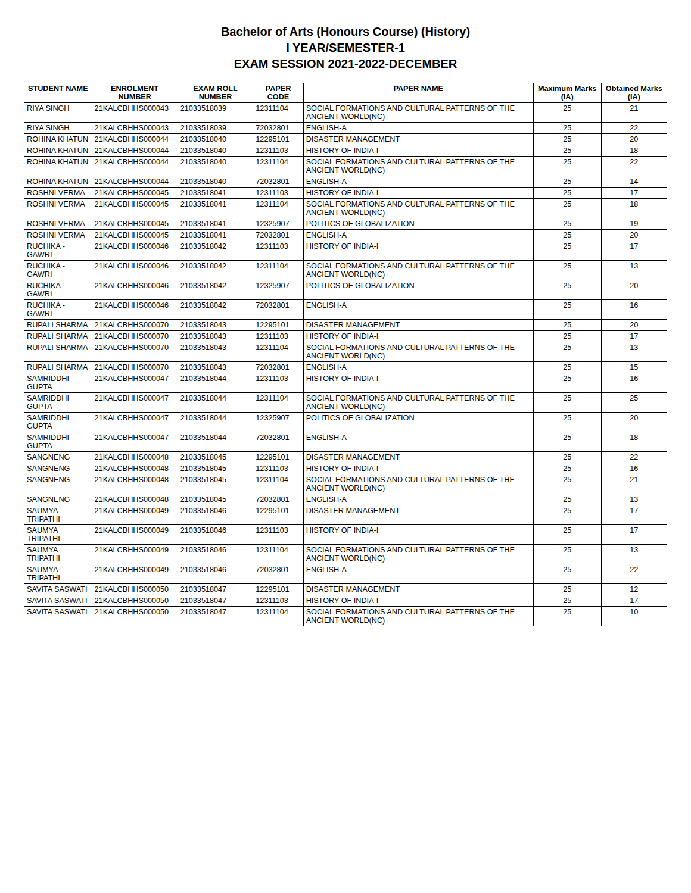Bachelor of Arts (Honours Course) (History) I YEAR/SEMESTER-1 EXAM SESSION 2021-2022-DECEMBER
| STUDENT NAME | ENROLMENT NUMBER | EXAM ROLL NUMBER | PAPER CODE | PAPER NAME | Maximum Marks (IA) | Obtained Marks (IA) |
| --- | --- | --- | --- | --- | --- | --- |
| RIYA SINGH | 21KALCBHHS000043 | 21033518039 | 12311104 | SOCIAL FORMATIONS AND CULTURAL PATTERNS OF THE ANCIENT WORLD(NC) | 25 | 21 |
| RIYA SINGH | 21KALCBHHS000043 | 21033518039 | 72032801 | ENGLISH-A | 25 | 22 |
| ROHINA KHATUN | 21KALCBHHS000044 | 21033518040 | 12295101 | DISASTER MANAGEMENT | 25 | 20 |
| ROHINA KHATUN | 21KALCBHHS000044 | 21033518040 | 12311103 | HISTORY OF INDIA-I | 25 | 18 |
| ROHINA KHATUN | 21KALCBHHS000044 | 21033518040 | 12311104 | SOCIAL FORMATIONS AND CULTURAL PATTERNS OF THE ANCIENT WORLD(NC) | 25 | 22 |
| ROHINA KHATUN | 21KALCBHHS000044 | 21033518040 | 72032801 | ENGLISH-A | 25 | 14 |
| ROSHNI VERMA | 21KALCBHHS000045 | 21033518041 | 12311103 | HISTORY OF INDIA-I | 25 | 17 |
| ROSHNI VERMA | 21KALCBHHS000045 | 21033518041 | 12311104 | SOCIAL FORMATIONS AND CULTURAL PATTERNS OF THE ANCIENT WORLD(NC) | 25 | 18 |
| ROSHNI VERMA | 21KALCBHHS000045 | 21033518041 | 12325907 | POLITICS OF GLOBALIZATION | 25 | 19 |
| ROSHNI VERMA | 21KALCBHHS000045 | 21033518041 | 72032801 | ENGLISH-A | 25 | 20 |
| RUCHIKA - GAWRI | 21KALCBHHS000046 | 21033518042 | 12311103 | HISTORY OF INDIA-I | 25 | 17 |
| RUCHIKA - GAWRI | 21KALCBHHS000046 | 21033518042 | 12311104 | SOCIAL FORMATIONS AND CULTURAL PATTERNS OF THE ANCIENT WORLD(NC) | 25 | 13 |
| RUCHIKA - GAWRI | 21KALCBHHS000046 | 21033518042 | 12325907 | POLITICS OF GLOBALIZATION | 25 | 20 |
| RUCHIKA - GAWRI | 21KALCBHHS000046 | 21033518042 | 72032801 | ENGLISH-A | 25 | 16 |
| RUPALI SHARMA | 21KALCBHHS000070 | 21033518043 | 12295101 | DISASTER MANAGEMENT | 25 | 20 |
| RUPALI SHARMA | 21KALCBHHS000070 | 21033518043 | 12311103 | HISTORY OF INDIA-I | 25 | 17 |
| RUPALI SHARMA | 21KALCBHHS000070 | 21033518043 | 12311104 | SOCIAL FORMATIONS AND CULTURAL PATTERNS OF THE ANCIENT WORLD(NC) | 25 | 13 |
| RUPALI SHARMA | 21KALCBHHS000070 | 21033518043 | 72032801 | ENGLISH-A | 25 | 15 |
| SAMRIDDHI GUPTA | 21KALCBHHS000047 | 21033518044 | 12311103 | HISTORY OF INDIA-I | 25 | 16 |
| SAMRIDDHI GUPTA | 21KALCBHHS000047 | 21033518044 | 12311104 | SOCIAL FORMATIONS AND CULTURAL PATTERNS OF THE ANCIENT WORLD(NC) | 25 | 25 |
| SAMRIDDHI GUPTA | 21KALCBHHS000047 | 21033518044 | 12325907 | POLITICS OF GLOBALIZATION | 25 | 20 |
| SAMRIDDHI GUPTA | 21KALCBHHS000047 | 21033518044 | 72032801 | ENGLISH-A | 25 | 18 |
| SANGNENG | 21KALCBHHS000048 | 21033518045 | 12295101 | DISASTER MANAGEMENT | 25 | 22 |
| SANGNENG | 21KALCBHHS000048 | 21033518045 | 12311103 | HISTORY OF INDIA-I | 25 | 16 |
| SANGNENG | 21KALCBHHS000048 | 21033518045 | 12311104 | SOCIAL FORMATIONS AND CULTURAL PATTERNS OF THE ANCIENT WORLD(NC) | 25 | 21 |
| SANGNENG | 21KALCBHHS000048 | 21033518045 | 72032801 | ENGLISH-A | 25 | 13 |
| SAUMYA TRIPATHI | 21KALCBHHS000049 | 21033518046 | 12295101 | DISASTER MANAGEMENT | 25 | 17 |
| SAUMYA TRIPATHI | 21KALCBHHS000049 | 21033518046 | 12311103 | HISTORY OF INDIA-I | 25 | 17 |
| SAUMYA TRIPATHI | 21KALCBHHS000049 | 21033518046 | 12311104 | SOCIAL FORMATIONS AND CULTURAL PATTERNS OF THE ANCIENT WORLD(NC) | 25 | 13 |
| SAUMYA TRIPATHI | 21KALCBHHS000049 | 21033518046 | 72032801 | ENGLISH-A | 25 | 22 |
| SAVITA SASWATI | 21KALCBHHS000050 | 21033518047 | 12295101 | DISASTER MANAGEMENT | 25 | 12 |
| SAVITA SASWATI | 21KALCBHHS000050 | 21033518047 | 12311103 | HISTORY OF INDIA-I | 25 | 17 |
| SAVITA SASWATI | 21KALCBHHS000050 | 21033518047 | 12311104 | SOCIAL FORMATIONS AND CULTURAL PATTERNS OF THE ANCIENT WORLD(NC) | 25 | 10 |